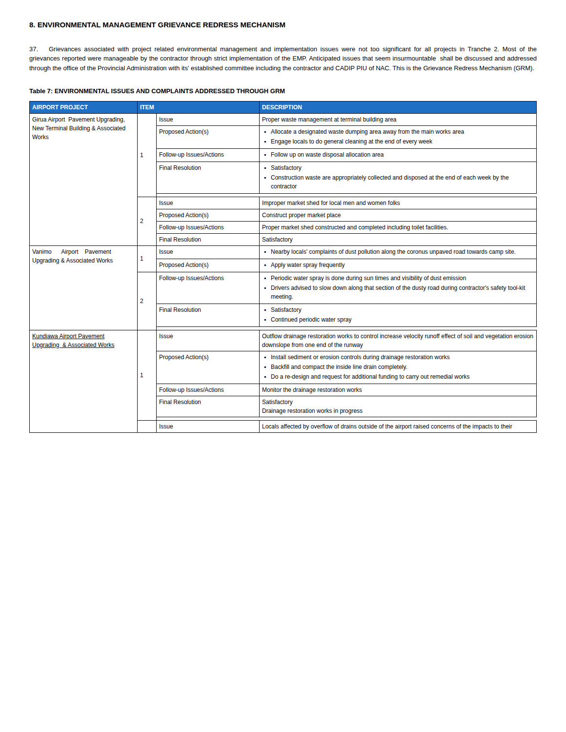8. ENVIRONMENTAL MANAGEMENT GRIEVANCE REDRESS MECHANISM
37. Grievances associated with project related environmental management and implementation issues were not too significant for all projects in Tranche 2. Most of the grievances reported were manageable by the contractor through strict implementation of the EMP. Anticipated issues that seem insurmountable shall be discussed and addressed through the office of the Provincial Administration with its' established committee including the contractor and CADIP PIU of NAC. This is the Grievance Redress Mechanism (GRM).
Table 7: ENVIRONMENTAL ISSUES AND COMPLAINTS ADDRESSED THROUGH GRM
| AIRPORT PROJECT | ITEM | DESCRIPTION |
| --- | --- | --- |
| Girua Airport Pavement Upgrading, New Terminal Building & Associated Works | 1 | Issue | Proper waste management at terminal building area |
| Proposed Action(s) | Allocate a designated waste dumping area away from the main works area Engage locals to do general cleaning at the end of every week |
| Follow-up Issues/Actions | Follow up on waste disposal allocation area |
| Final Resolution | Satisfactory Construction waste are appropriately collected and disposed at the end of each week by the contractor |
| 2 | Issue | Improper market shed for local men and women folks |
| Proposed Action(s) | Construct proper market place |
| Follow-up Issues/Actions | Proper market shed constructed and completed including toilet facilities. |
| Final Resolution | Satisfactory |
| Vanimo Airport Pavement Upgrading & Associated Works | 1 | Issue | Nearby locals' complaints of dust pollution along the coronus unpaved road towards camp site. |
| Proposed Action(s) | Apply water spray frequently |
| 2 | Follow-up Issues/Actions | Periodic water spray is done during sun times and visibility of dust emission Drivers advised to slow down along that section of the dusty road during contractor's safety tool-kit meeting. |
| Final Resolution | Satisfactory Continued periodic water spray |
| Kundiawa Airport Pavement Upgrading & Associated Works | 1 | Issue | Outflow drainage restoration works to control increase velocity runoff effect of soil and vegetation erosion downslope from one end of the runway |
| Proposed Action(s) | Install sediment or erosion controls during drainage restoration works Backfill and compact the inside line drain completely. Do a re-design and request for additional funding to carry out remedial works |
| Follow-up Issues/Actions | Monitor the drainage restoration works |
| Final Resolution | Satisfactory Drainage restoration works in progress |
| | Issue | Locals affected by overflow of drains outside of the airport raised concerns of the impacts to their |